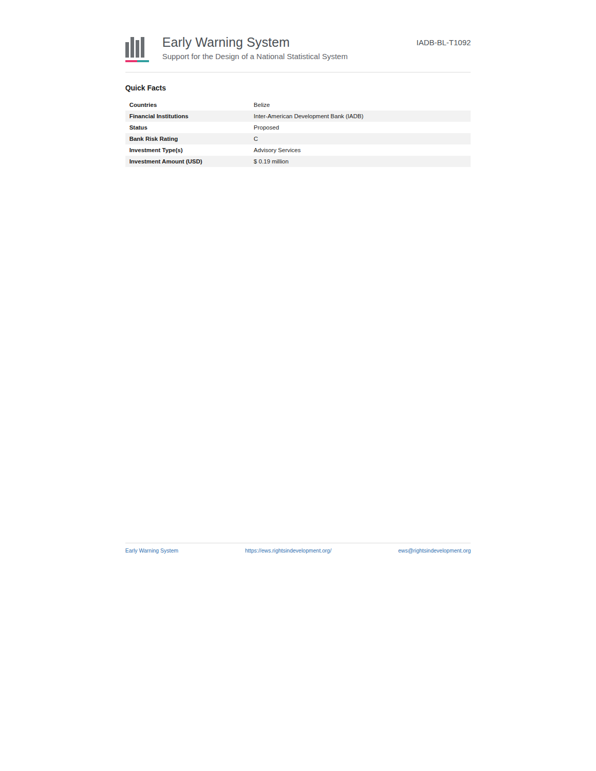Early Warning System
Support for the Design of a National Statistical System
IADB-BL-T1092
Quick Facts
| Countries | Belize |
| Financial Institutions | Inter-American Development Bank (IADB) |
| Status | Proposed |
| Bank Risk Rating | C |
| Investment Type(s) | Advisory Services |
| Investment Amount (USD) | $ 0.19 million |
Early Warning System
https://ews.rightsindevelopment.org/
ews@rightsindevelopment.org